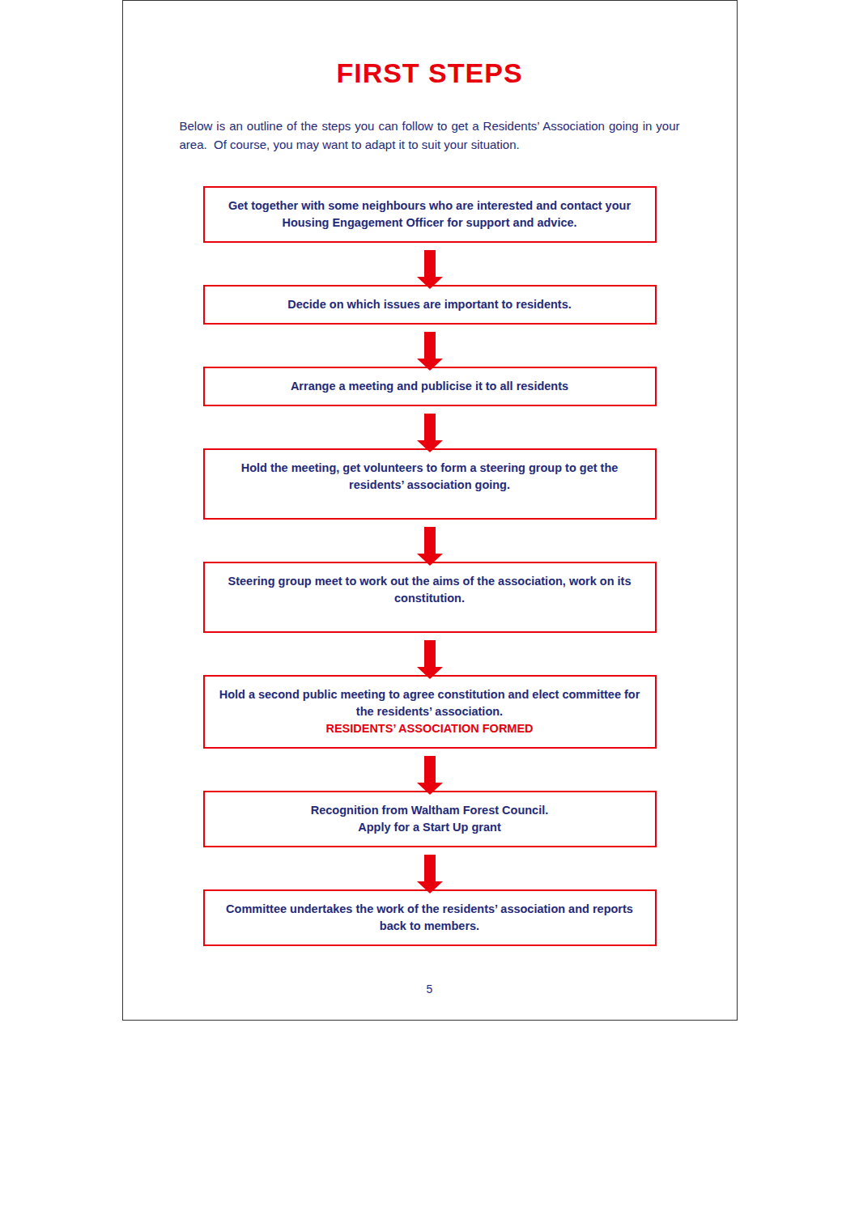FIRST STEPS
Below is an outline of the steps you can follow to get a Residents’ Association going in your area. Of course, you may want to adapt it to suit your situation.
Get together with some neighbours who are interested and contact your Housing Engagement Officer for support and advice.
Decide on which issues are important to residents.
Arrange a meeting and publicise it to all residents
Hold the meeting, get volunteers to form a steering group to get the residents’ association going.
Steering group meet to work out the aims of the association, work on its constitution.
Hold a second public meeting to agree constitution and elect committee for the residents’ association.
RESIDENTS’ ASSOCIATION FORMED
Recognition from Waltham Forest Council.
Apply for a Start Up grant
Committee undertakes the work of the residents’ association and reports back to members.
5